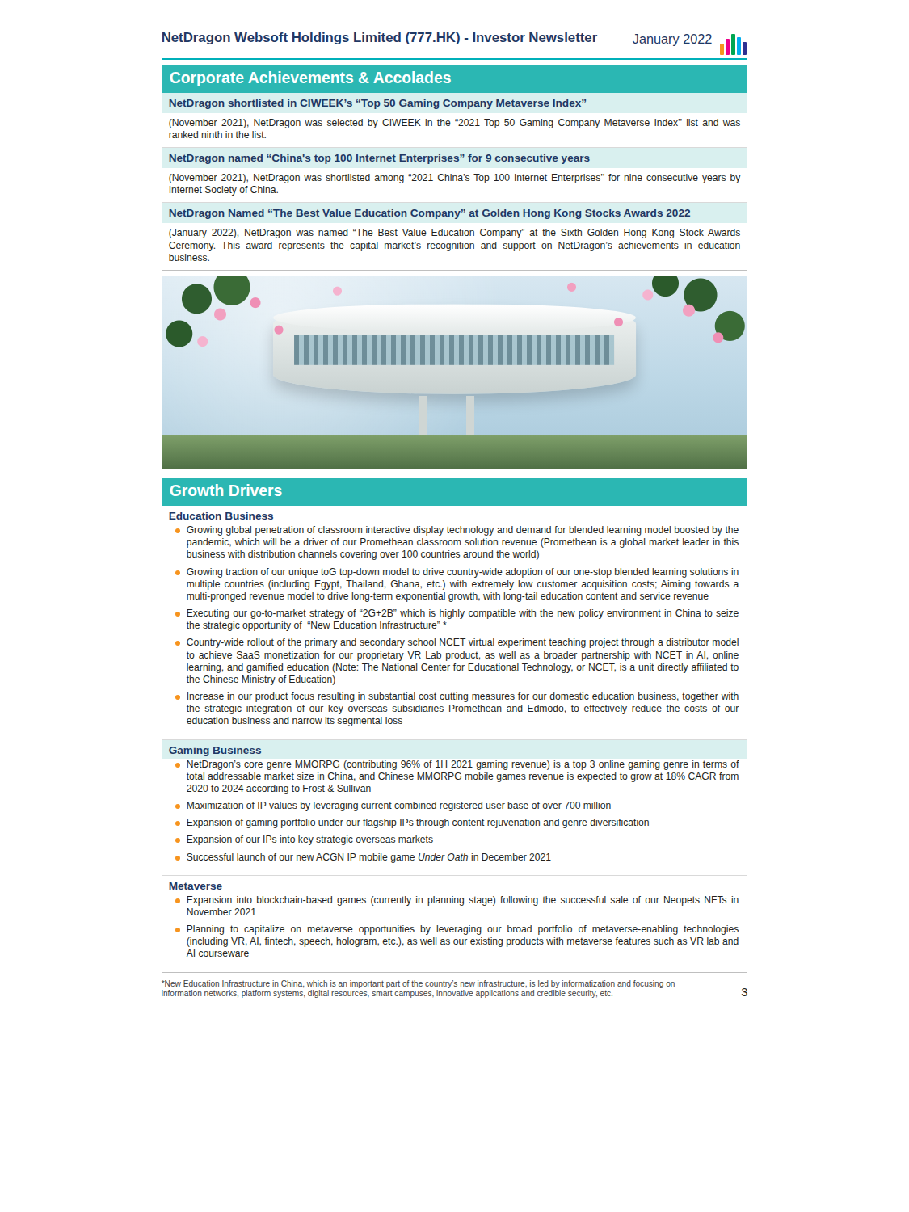NetDragon Websoft Holdings Limited (777.HK) - Investor Newsletter
January 2022
Corporate Achievements & Accolades
NetDragon shortlisted in CIWEEK’s “Top 50 Gaming Company Metaverse Index”
(November 2021), NetDragon was selected by CIWEEK in the “2021 Top 50 Gaming Company Metaverse Index’’ list and was ranked ninth in the list.
NetDragon named “China's top 100 Internet Enterprises” for 9 consecutive years
(November 2021), NetDragon was shortlisted among “2021 China’s Top 100 Internet Enterprises’’ for nine consecutive years by Internet Society of China.
NetDragon Named “The Best Value Education Company” at Golden Hong Kong Stocks Awards 2022
(January 2022), NetDragon was named “The Best Value Education Company” at the Sixth Golden Hong Kong Stock Awards Ceremony. This award represents the capital market’s recognition and support on NetDragon’s achievements in education business.
Growth Drivers
Education Business
Growing global penetration of classroom interactive display technology and demand for blended learning model boosted by the pandemic, which will be a driver of our Promethean classroom solution revenue (Promethean is a global market leader in this business with distribution channels covering over 100 countries around the world)
Growing traction of our unique toG top-down model to drive country-wide adoption of our one-stop blended learning solutions in multiple countries (including Egypt, Thailand, Ghana, etc.) with extremely low customer acquisition costs; Aiming towards a multi-pronged revenue model to drive long-term exponential growth, with long-tail education content and service revenue
Executing our go-to-market strategy of “2G+2B” which is highly compatible with the new policy environment in China to seize the strategic opportunity of “New Education Infrastructure” *
Country-wide rollout of the primary and secondary school NCET virtual experiment teaching project through a distributor model to achieve SaaS monetization for our proprietary VR Lab product, as well as a broader partnership with NCET in AI, online learning, and gamified education (Note: The National Center for Educational Technology, or NCET, is a unit directly affiliated to the Chinese Ministry of Education)
Increase in our product focus resulting in substantial cost cutting measures for our domestic education business, together with the strategic integration of our key overseas subsidiaries Promethean and Edmodo, to effectively reduce the costs of our education business and narrow its segmental loss
Gaming Business
NetDragon’s core genre MMORPG (contributing 96% of 1H 2021 gaming revenue) is a top 3 online gaming genre in terms of total addressable market size in China, and Chinese MMORPG mobile games revenue is expected to grow at 18% CAGR from 2020 to 2024 according to Frost & Sullivan
Maximization of IP values by leveraging current combined registered user base of over 700 million
Expansion of gaming portfolio under our flagship IPs through content rejuvenation and genre diversification
Expansion of our IPs into key strategic overseas markets
Successful launch of our new ACGN IP mobile game Under Oath in December 2021
Metaverse
Expansion into blockchain-based games (currently in planning stage) following the successful sale of our Neopets NFTs in November 2021
Planning to capitalize on metaverse opportunities by leveraging our broad portfolio of metaverse-enabling technologies (including VR, AI, fintech, speech, hologram, etc.), as well as our existing products with metaverse features such as VR lab and AI courseware
*New Education Infrastructure in China, which is an important part of the country’s new infrastructure, is led by informatization and focusing on information networks, platform systems, digital resources, smart campuses, innovative applications and credible security, etc.
3